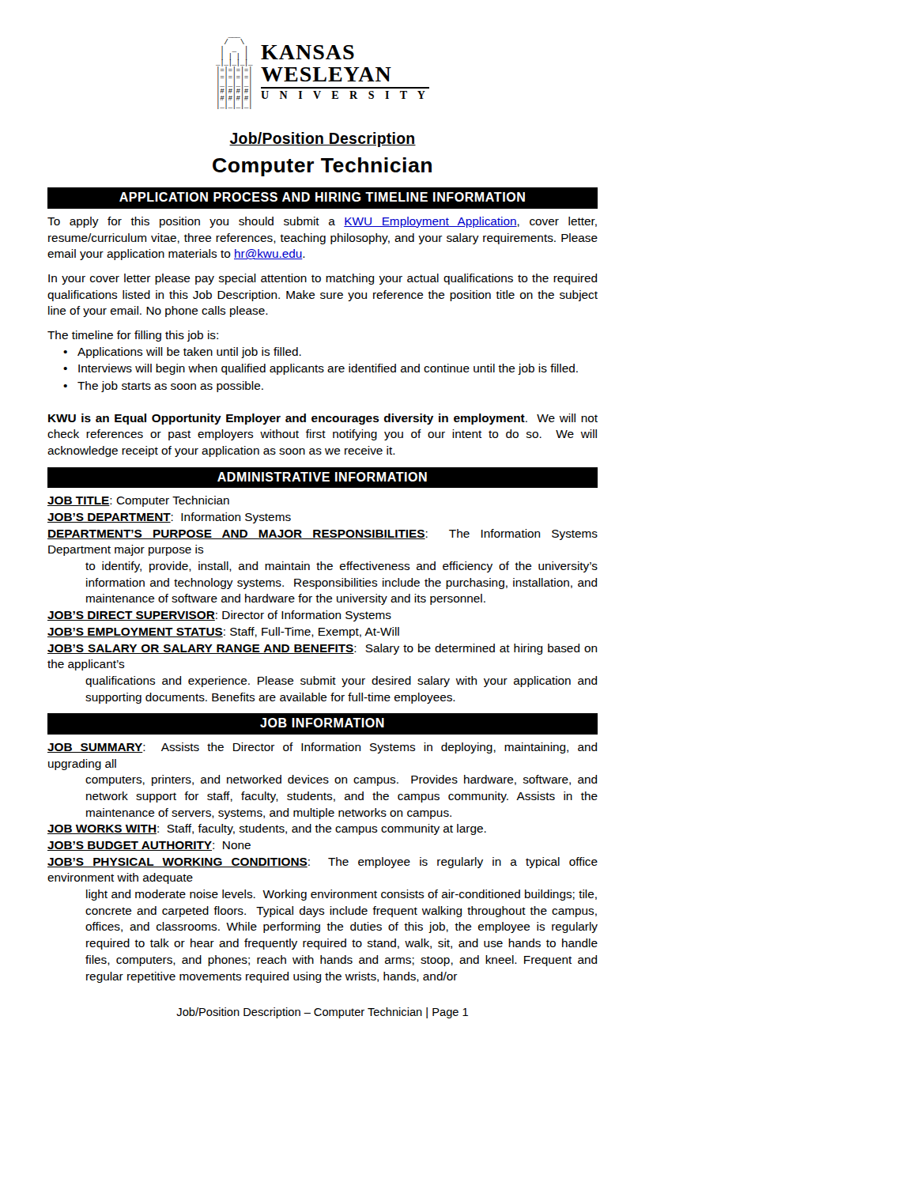| ___ / \ / _ / / / / / _/_/_/_/_ /=/=/=/=/ /=/=/=/=/ /_/_/_/_/ /#/#/#/#/ /#/#/#/#/ /_/_/_/_/ | KANSAS WESLEYAN U N I V E R S I T Y |
Job/Position Description
Computer Technician
APPLICATION PROCESS AND HIRING TIMELINE INFORMATION
To apply for this position you should submit a KWU Employment Application, cover letter, resume/curriculum vitae, three references, teaching philosophy, and your salary requirements. Please email your application materials to hr@kwu.edu.
In your cover letter please pay special attention to matching your actual qualifications to the required qualifications listed in this Job Description. Make sure you reference the position title on the subject line of your email. No phone calls please.
The timeline for filling this job is:
Applications will be taken until job is filled.
Interviews will begin when qualified applicants are identified and continue until the job is filled.
The job starts as soon as possible.
KWU is an Equal Opportunity Employer and encourages diversity in employment. We will not check references or past employers without first notifying you of our intent to do so. We will acknowledge receipt of your application as soon as we receive it.
ADMINISTRATIVE INFORMATION
JOB TITLE: Computer Technician
JOB’S DEPARTMENT: Information Systems
DEPARTMENT’S PURPOSE AND MAJOR RESPONSIBILITIES: The Information Systems Department major purpose is
to identify, provide, install, and maintain the effectiveness and efficiency of the university’s information and technology systems. Responsibilities include the purchasing, installation, and maintenance of software and hardware for the university and its personnel.
JOB’S DIRECT SUPERVISOR: Director of Information Systems
JOB’S EMPLOYMENT STATUS: Staff, Full-Time, Exempt, At-Will
JOB’S SALARY OR SALARY RANGE AND BENEFITS: Salary to be determined at hiring based on the applicant’s
qualifications and experience. Please submit your desired salary with your application and supporting documents. Benefits are available for full-time employees.
JOB INFORMATION
JOB SUMMARY: Assists the Director of Information Systems in deploying, maintaining, and upgrading all
computers, printers, and networked devices on campus. Provides hardware, software, and network support for staff, faculty, students, and the campus community. Assists in the maintenance of servers, systems, and multiple networks on campus.
JOB WORKS WITH: Staff, faculty, students, and the campus community at large.
JOB’S BUDGET AUTHORITY: None
JOB’S PHYSICAL WORKING CONDITIONS: The employee is regularly in a typical office environment with adequate
light and moderate noise levels. Working environment consists of air-conditioned buildings; tile, concrete and carpeted floors. Typical days include frequent walking throughout the campus, offices, and classrooms. While performing the duties of this job, the employee is regularly required to talk or hear and frequently required to stand, walk, sit, and use hands to handle files, computers, and phones; reach with hands and arms; stoop, and kneel. Frequent and regular repetitive movements required using the wrists, hands, and/or
Job/Position Description – Computer Technician | Page 1